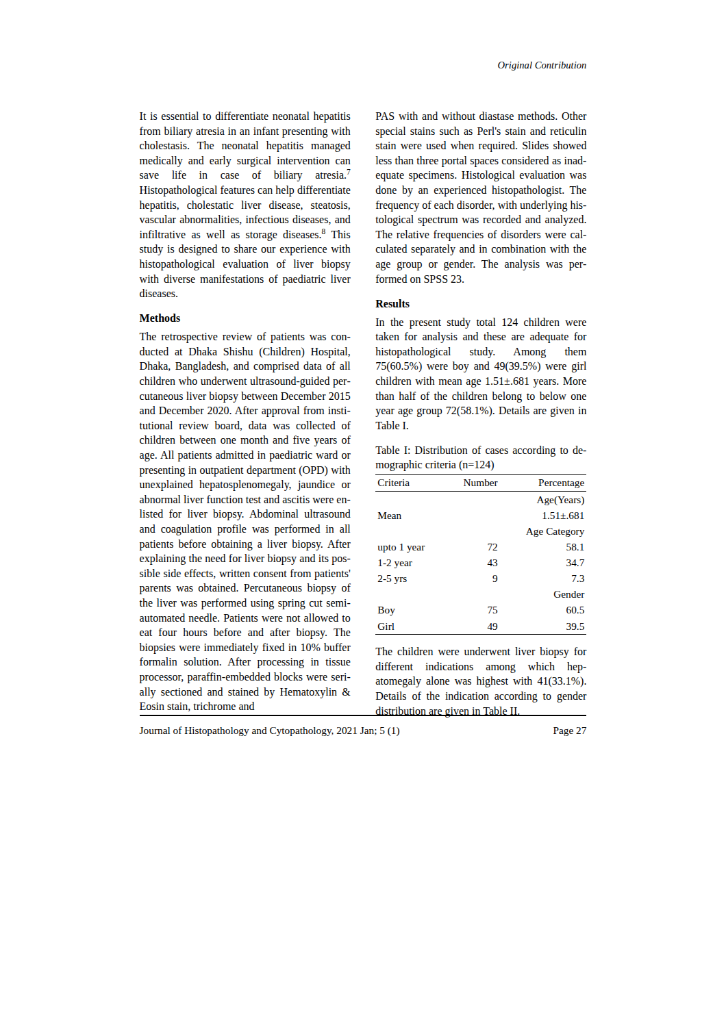Original Contribution
It is essential to differentiate neonatal hepatitis from biliary atresia in an infant presenting with cholestasis. The neonatal hepatitis managed medically and early surgical intervention can save life in case of biliary atresia.7 Histopathological features can help differentiate hepatitis, cholestatic liver disease, steatosis, vascular abnormalities, infectious diseases, and infiltrative as well as storage diseases.8 This study is designed to share our experience with histopathological evaluation of liver biopsy with diverse manifestations of paediatric liver diseases.
Methods
The retrospective review of patients was conducted at Dhaka Shishu (Children) Hospital, Dhaka, Bangladesh, and comprised data of all children who underwent ultrasound-guided percutaneous liver biopsy between December 2015 and December 2020. After approval from institutional review board, data was collected of children between one month and five years of age. All patients admitted in paediatric ward or presenting in outpatient department (OPD) with unexplained hepatosplenomegaly, jaundice or abnormal liver function test and ascitis were enlisted for liver biopsy. Abdominal ultrasound and coagulation profile was performed in all patients before obtaining a liver biopsy. After explaining the need for liver biopsy and its possible side effects, written consent from patients' parents was obtained. Percutaneous biopsy of the liver was performed using spring cut semi-automated needle. Patients were not allowed to eat four hours before and after biopsy. The biopsies were immediately fixed in 10% buffer formalin solution. After processing in tissue processor, paraffin-embedded blocks were serially sectioned and stained by Hematoxylin & Eosin stain, trichrome and
PAS with and without diastase methods. Other special stains such as Perl's stain and reticulin stain were used when required. Slides showed less than three portal spaces considered as inadequate specimens. Histological evaluation was done by an experienced histopathologist. The frequency of each disorder, with underlying histological spectrum was recorded and analyzed. The relative frequencies of disorders were calculated separately and in combination with the age group or gender. The analysis was performed on SPSS 23.
Results
In the present study total 124 children were taken for analysis and these are adequate for histopathological study. Among them 75(60.5%) were boy and 49(39.5%) were girl children with mean age 1.51±.681 years. More than half of the children belong to below one year age group 72(58.1%). Details are given in Table I.
Table I: Distribution of cases according to demographic criteria (n=124)
| Criteria | Number | Percentage |
| --- | --- | --- |
| | | Age(Years) |
| Mean | | 1.51±.681 |
| | | Age Category |
| upto 1 year | 72 | 58.1 |
| 1-2 year | 43 | 34.7 |
| 2-5 yrs | 9 | 7.3 |
| | | Gender |
| Boy | 75 | 60.5 |
| Girl | 49 | 39.5 |
The children were underwent liver biopsy for different indications among which hepatomegaly alone was highest with 41(33.1%). Details of the indication according to gender distribution are given in Table II.
Journal of Histopathology and Cytopathology, 2021 Jan; 5 (1)
Page 27